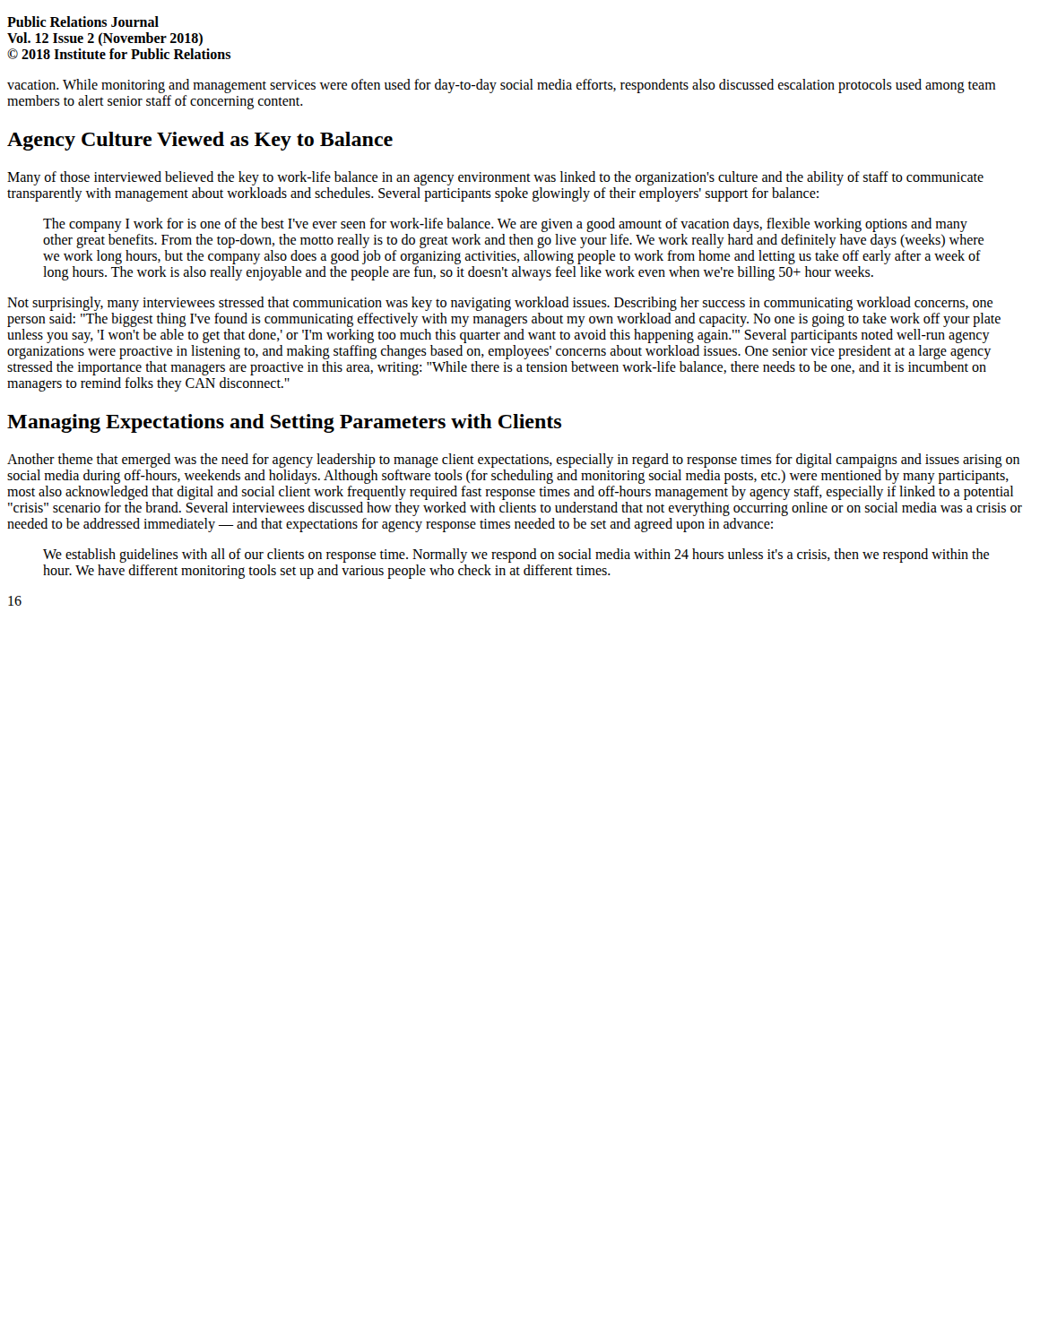Public Relations Journal
Vol. 12 Issue 2 (November 2018)
© 2018 Institute for Public Relations
vacation. While monitoring and management services were often used for day-to-day social media efforts, respondents also discussed escalation protocols used among team members to alert senior staff of concerning content.
Agency Culture Viewed as Key to Balance
Many of those interviewed believed the key to work-life balance in an agency environment was linked to the organization's culture and the ability of staff to communicate transparently with management about workloads and schedules. Several participants spoke glowingly of their employers' support for balance:
The company I work for is one of the best I've ever seen for work-life balance. We are given a good amount of vacation days, flexible working options and many other great benefits. From the top-down, the motto really is to do great work and then go live your life. We work really hard and definitely have days (weeks) where we work long hours, but the company also does a good job of organizing activities, allowing people to work from home and letting us take off early after a week of long hours. The work is also really enjoyable and the people are fun, so it doesn't always feel like work even when we're billing 50+ hour weeks.
Not surprisingly, many interviewees stressed that communication was key to navigating workload issues. Describing her success in communicating workload concerns, one person said: "The biggest thing I've found is communicating effectively with my managers about my own workload and capacity. No one is going to take work off your plate unless you say, 'I won't be able to get that done,' or 'I'm working too much this quarter and want to avoid this happening again.'" Several participants noted well-run agency organizations were proactive in listening to, and making staffing changes based on, employees' concerns about workload issues. One senior vice president at a large agency stressed the importance that managers are proactive in this area, writing: "While there is a tension between work-life balance, there needs to be one, and it is incumbent on managers to remind folks they CAN disconnect."
Managing Expectations and Setting Parameters with Clients
Another theme that emerged was the need for agency leadership to manage client expectations, especially in regard to response times for digital campaigns and issues arising on social media during off-hours, weekends and holidays. Although software tools (for scheduling and monitoring social media posts, etc.) were mentioned by many participants, most also acknowledged that digital and social client work frequently required fast response times and off-hours management by agency staff, especially if linked to a potential "crisis" scenario for the brand. Several interviewees discussed how they worked with clients to understand that not everything occurring online or on social media was a crisis or needed to be addressed immediately — and that expectations for agency response times needed to be set and agreed upon in advance:
We establish guidelines with all of our clients on response time. Normally we respond on social media within 24 hours unless it's a crisis, then we respond within the hour. We have different monitoring tools set up and various people who check in at different times.
16